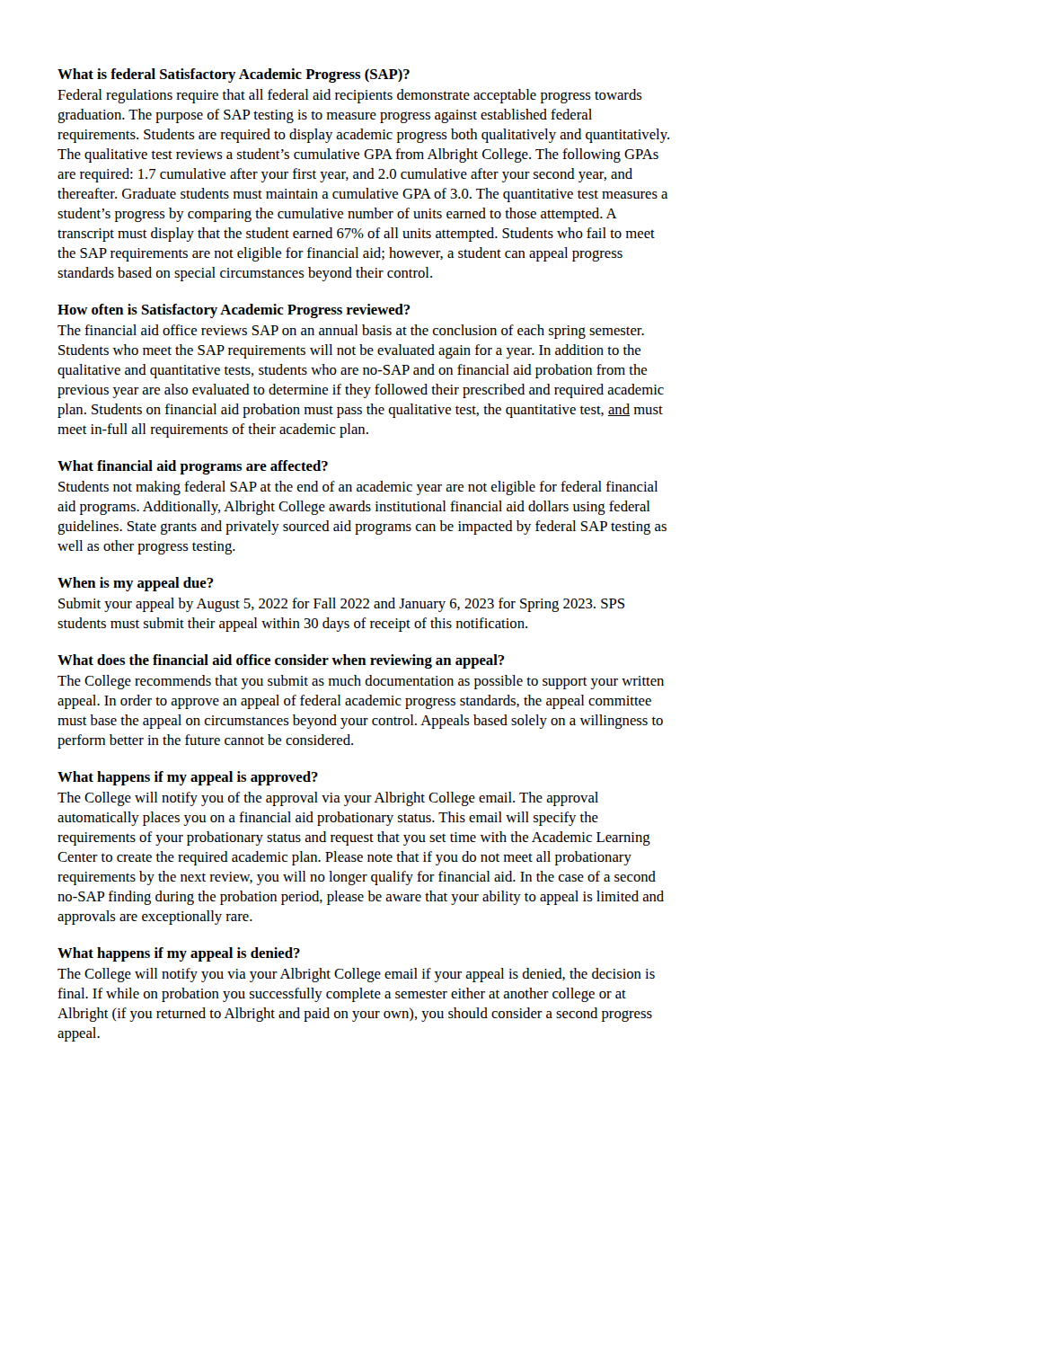What is federal Satisfactory Academic Progress (SAP)?
Federal regulations require that all federal aid recipients demonstrate acceptable progress towards graduation. The purpose of SAP testing is to measure progress against established federal requirements. Students are required to display academic progress both qualitatively and quantitatively. The qualitative test reviews a student’s cumulative GPA from Albright College. The following GPAs are required: 1.7 cumulative after your first year, and 2.0 cumulative after your second year, and thereafter. Graduate students must maintain a cumulative GPA of 3.0. The quantitative test measures a student’s progress by comparing the cumulative number of units earned to those attempted. A transcript must display that the student earned 67% of all units attempted. Students who fail to meet the SAP requirements are not eligible for financial aid; however, a student can appeal progress standards based on special circumstances beyond their control.
How often is Satisfactory Academic Progress reviewed?
The financial aid office reviews SAP on an annual basis at the conclusion of each spring semester. Students who meet the SAP requirements will not be evaluated again for a year. In addition to the qualitative and quantitative tests, students who are no-SAP and on financial aid probation from the previous year are also evaluated to determine if they followed their prescribed and required academic plan. Students on financial aid probation must pass the qualitative test, the quantitative test, and must meet in-full all requirements of their academic plan.
What financial aid programs are affected?
Students not making federal SAP at the end of an academic year are not eligible for federal financial aid programs. Additionally, Albright College awards institutional financial aid dollars using federal guidelines. State grants and privately sourced aid programs can be impacted by federal SAP testing as well as other progress testing.
When is my appeal due?
Submit your appeal by August 5, 2022 for Fall 2022 and January 6, 2023 for Spring 2023. SPS students must submit their appeal within 30 days of receipt of this notification.
What does the financial aid office consider when reviewing an appeal?
The College recommends that you submit as much documentation as possible to support your written appeal. In order to approve an appeal of federal academic progress standards, the appeal committee must base the appeal on circumstances beyond your control. Appeals based solely on a willingness to perform better in the future cannot be considered.
What happens if my appeal is approved?
The College will notify you of the approval via your Albright College email. The approval automatically places you on a financial aid probationary status. This email will specify the requirements of your probationary status and request that you set time with the Academic Learning Center to create the required academic plan. Please note that if you do not meet all probationary requirements by the next review, you will no longer qualify for financial aid. In the case of a second no-SAP finding during the probation period, please be aware that your ability to appeal is limited and approvals are exceptionally rare.
What happens if my appeal is denied?
The College will notify you via your Albright College email if your appeal is denied, the decision is final. If while on probation you successfully complete a semester either at another college or at Albright (if you returned to Albright and paid on your own), you should consider a second progress appeal.